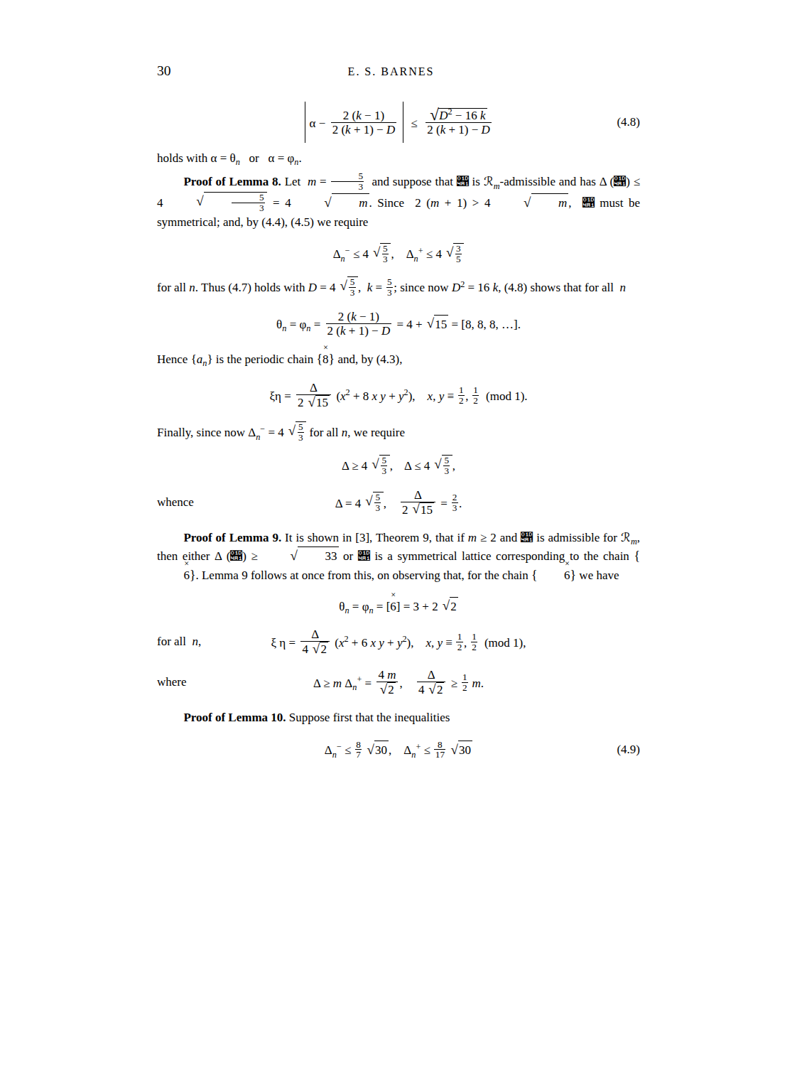30
E. S. BARNES
α − 2 (k − 1) 2 (k + 1) − D ≤ D2 − 16 k 2 (k + 1) − D (4.8)
holds with α = θn or α = φn.
Proof of Lemma 8. Let m = 53 and suppose that 𝒡 is ℛm-admissible and has Δ (𝒡) ≤ 4 53 = 4 m. Since 2 (m + 1) > 4 m, 𝒡 must be symmetrical; and, by (4.4), (4.5) we require
Δn− ≤ 4 53, Δn+ ≤ 4 35
for all n. Thus (4.7) holds with D = 4 53, k = 53; since now D2 = 16 k, (4.8) shows that for all n
θn = φn = 2 (k − 1) 2 (k + 1) − D = 4 + 15 = [8, 8, 8, …].
Hence {an} is the periodic chain {×8} and, by (4.3),
ξη = Δ 2 15 (x2 + 8 x y + y2), x, y ≡ 12, 12 (mod 1).
Finally, since now Δn− = 4 53 for all n, we require
Δ ≥ 4 53, Δ ≤ 4 53,
whence Δ = 4 53, Δ 2 15 = 23.
Proof of Lemma 9. It is shown in [3], Theorem 9, that if m ≥ 2 and 𝒡 is admissible for ℛm, then either Δ (𝒡) ≥ 33 or 𝒡 is a symmetrical lattice corresponding to the chain {×6}. Lemma 9 follows at once from this, on observing that, for the chain {×6} we have
θn = φn = [×6] = 3 + 2 2
for all n, ξ η = Δ 4 2 (x2 + 6 x y + y2), x, y ≡ 12, 12 (mod 1),
where Δ ≥ m Δn+ = 4 m 2, Δ 4 2 ≥ 12 m.
Proof of Lemma 10. Suppose first that the inequalities
Δn− ≤ 87 30, Δn+ ≤ 817 30 (4.9)